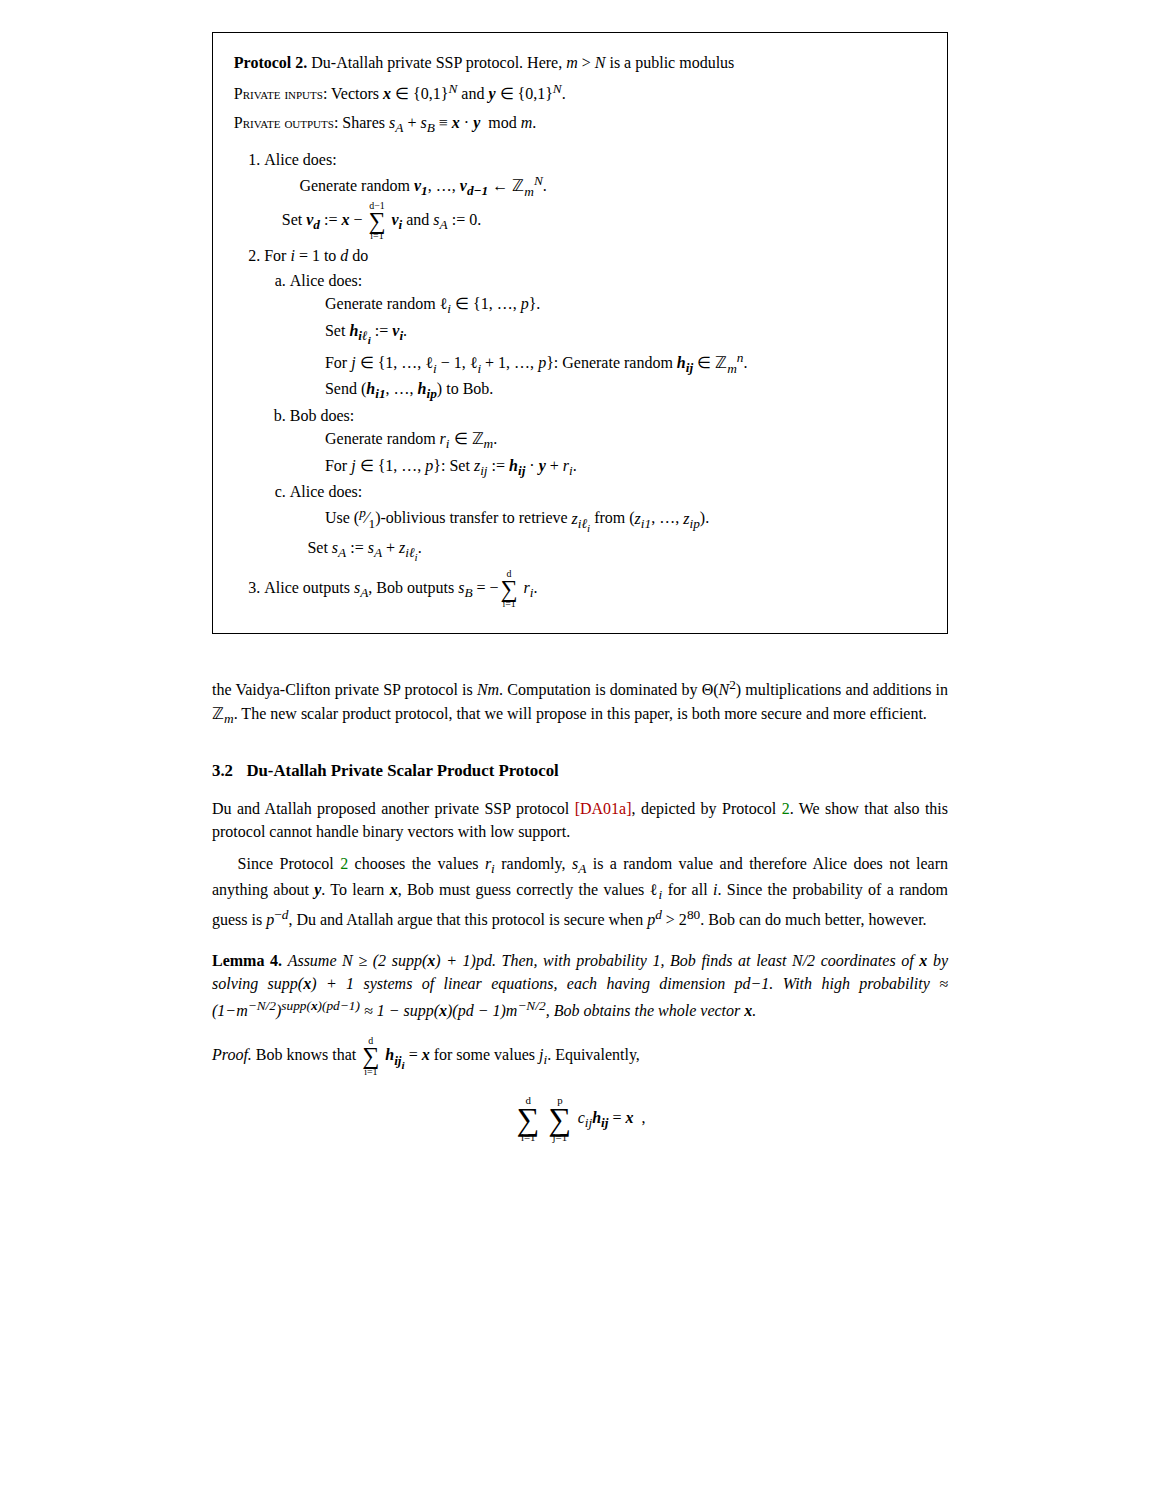Protocol 2. Du-Atallah private SSP protocol. Here, m > N is a public modulus
Private inputs: Vectors x ∈ {0,1}N and y ∈ {0,1}N.
Private outputs: Shares sA + sB ≡ x · y mod m.
Alice does:
Generate random v1, …, vd−1 ← ℤmN.
Set vd := x − d−1∑i=1 vi and sA := 0.
For i = 1 to d do
Alice does:
Generate random ℓi ∈ {1, …, p}.
Set hiℓi := vi.
For j ∈ {1, …, ℓi − 1, ℓi + 1, …, p}: Generate random hij ∈ ℤmn.
Send (hi1, …, hip) to Bob.
Bob does:
Generate random ri ∈ ℤm.
For j ∈ {1, …, p}: Set zij := hij · y + ri.
Alice does:
Use (p⁄1)-oblivious transfer to retrieve ziℓi from (zi1, …, zip).
Set sA := sA + ziℓi.
Alice outputs sA, Bob outputs sB = −d∑i=1 ri.
the Vaidya-Clifton private SP protocol is Nm. Computation is dominated by Θ(N2) multiplications and additions in ℤm. The new scalar product protocol, that we will propose in this paper, is both more secure and more efficient.
3.2 Du-Atallah Private Scalar Product Protocol
Du and Atallah proposed another private SSP protocol [DA01a], depicted by Protocol 2. We show that also this protocol cannot handle binary vectors with low support.
Since Protocol 2 chooses the values ri randomly, sA is a random value and therefore Alice does not learn anything about y. To learn x, Bob must guess correctly the values ℓi for all i. Since the probability of a random guess is p−d, Du and Atallah argue that this protocol is secure when pd > 280. Bob can do much better, however.
Lemma 4. Assume N ≥ (2 supp(x) + 1)pd. Then, with probability 1, Bob finds at least N/2 coordinates of x by solving supp(x) + 1 systems of linear equations, each having dimension pd−1. With high probability ≈ (1−m−N/2)supp(x)(pd−1) ≈ 1 − supp(x)(pd − 1)m−N/2, Bob obtains the whole vector x.
Proof. Bob knows that d∑i=1 hiji = x for some values ji. Equivalently,
d∑i=1 p∑j=1 cij hij = x ,